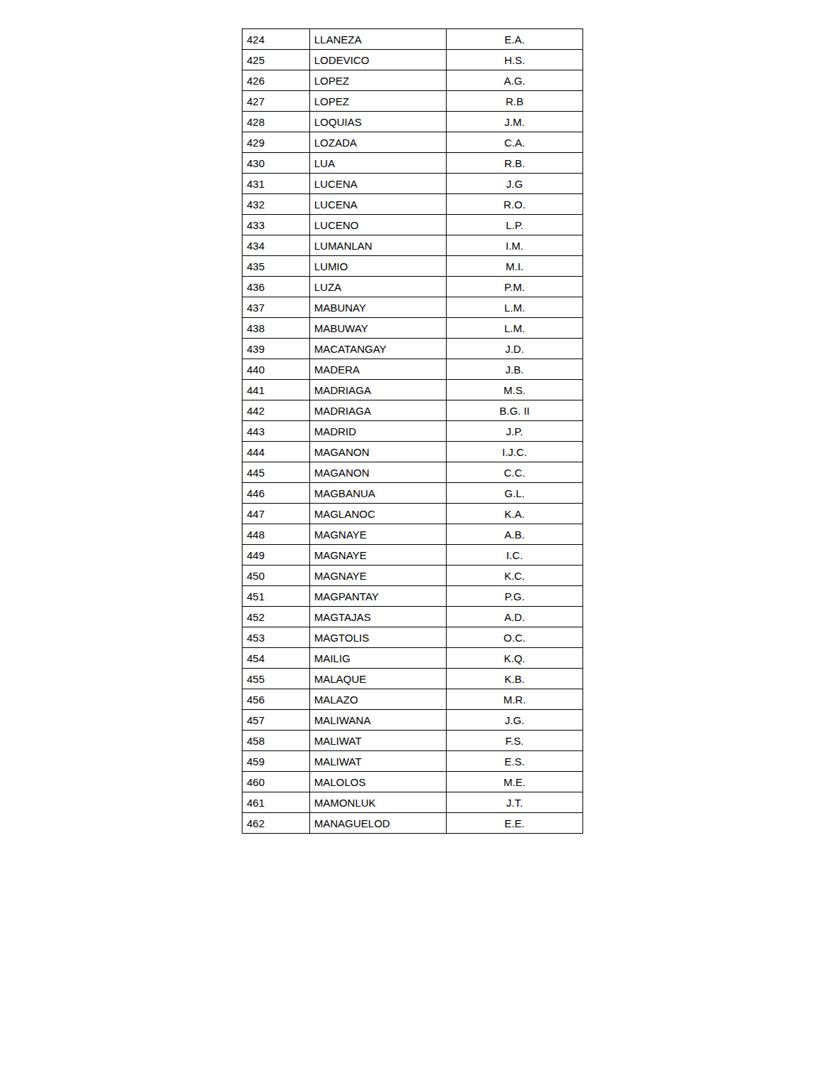| 424 | LLANEZA | E.A. |
| 425 | LODEVICO | H.S. |
| 426 | LOPEZ | A.G. |
| 427 | LOPEZ | R.B |
| 428 | LOQUIAS | J.M. |
| 429 | LOZADA | C.A. |
| 430 | LUA | R.B. |
| 431 | LUCENA | J.G |
| 432 | LUCENA | R.O. |
| 433 | LUCENO | L.P. |
| 434 | LUMANLAN | I.M. |
| 435 | LUMIO | M.I. |
| 436 | LUZA | P.M. |
| 437 | MABUNAY | L.M. |
| 438 | MABUWAY | L.M. |
| 439 | MACATANGAY | J.D. |
| 440 | MADERA | J.B. |
| 441 | MADRIAGA | M.S. |
| 442 | MADRIAGA | B.G. II |
| 443 | MADRID | J.P. |
| 444 | MAGANON | I.J.C. |
| 445 | MAGANON | C.C. |
| 446 | MAGBANUA | G.L. |
| 447 | MAGLANOC | K.A. |
| 448 | MAGNAYE | A.B. |
| 449 | MAGNAYE | I.C. |
| 450 | MAGNAYE | K.C. |
| 451 | MAGPANTAY | P.G. |
| 452 | MAGTAJAS | A.D. |
| 453 | MAGTOLIS | O.C. |
| 454 | MAILIG | K.Q. |
| 455 | MALAQUE | K.B. |
| 456 | MALAZO | M.R. |
| 457 | MALIWANA | J.G. |
| 458 | MALIWAT | F.S. |
| 459 | MALIWAT | E.S. |
| 460 | MALOLOS | M.E. |
| 461 | MAMONLUK | J.T. |
| 462 | MANAGUELOD | E.E. |